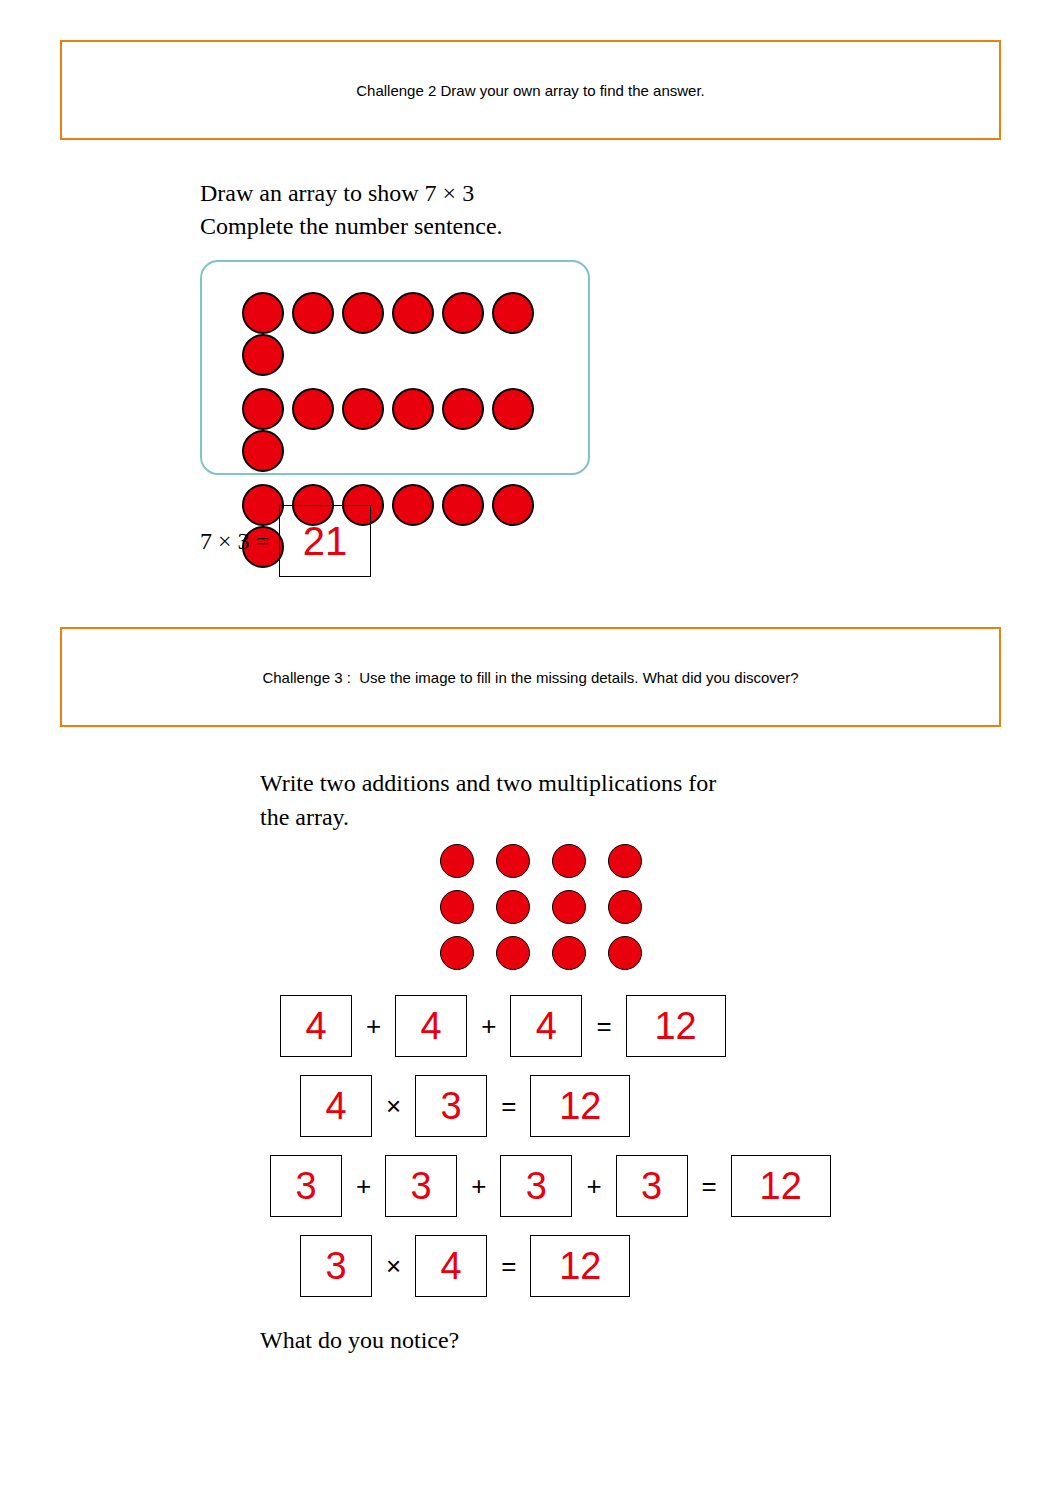Challenge 2 Draw your own array to find the answer.
Draw an array to show 7 × 3
Complete the number sentence.
7 × 3 = 21
Challenge 3 : Use the image to fill in the missing details. What did you discover?
Write two additions and two multiplications for
the array.
4+ 4+ 4= 12
4× 3= 12
3+ 3+ 3+ 3= 12
3× 4= 12
What do you notice?